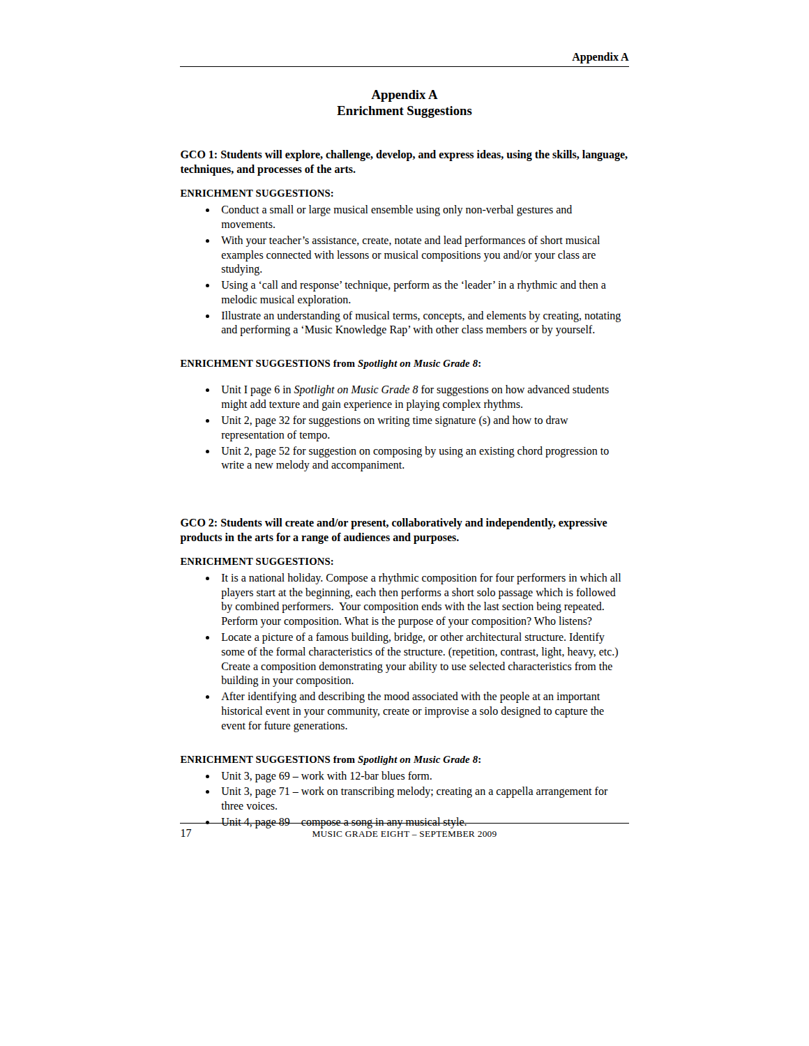Appendix A
Appendix A
Enrichment Suggestions
GCO 1: Students will explore, challenge, develop, and express ideas, using the skills, language, techniques, and processes of the arts.
ENRICHMENT SUGGESTIONS:
Conduct a small or large musical ensemble using only non-verbal gestures and movements.
With your teacher’s assistance, create, notate and lead performances of short musical examples connected with lessons or musical compositions you and/or your class are studying.
Using a ‘call and response’ technique, perform as the ‘leader’ in a rhythmic and then a melodic musical exploration.
Illustrate an understanding of musical terms, concepts, and elements by creating, notating and performing a ‘Music Knowledge Rap’ with other class members or by yourself.
ENRICHMENT SUGGESTIONS from Spotlight on Music Grade 8:
Unit I page 6 in Spotlight on Music Grade 8 for suggestions on how advanced students might add texture and gain experience in playing complex rhythms.
Unit 2, page 32 for suggestions on writing time signature (s) and how to draw representation of tempo.
Unit 2, page 52 for suggestion on composing by using an existing chord progression to write a new melody and accompaniment.
GCO 2: Students will create and/or present, collaboratively and independently, expressive products in the arts for a range of audiences and purposes.
ENRICHMENT SUGGESTIONS:
It is a national holiday. Compose a rhythmic composition for four performers in which all players start at the beginning, each then performs a short solo passage which is followed by combined performers. Your composition ends with the last section being repeated. Perform your composition. What is the purpose of your composition? Who listens?
Locate a picture of a famous building, bridge, or other architectural structure. Identify some of the formal characteristics of the structure. (repetition, contrast, light, heavy, etc.) Create a composition demonstrating your ability to use selected characteristics from the building in your composition.
After identifying and describing the mood associated with the people at an important historical event in your community, create or improvise a solo designed to capture the event for future generations.
ENRICHMENT SUGGESTIONS from Spotlight on Music Grade 8:
Unit 3, page 69 – work with 12-bar blues form.
Unit 3, page 71 – work on transcribing melody; creating an a cappella arrangement for three voices.
Unit 4, page 89 – compose a song in any musical style.
17
MUSIC GRADE EIGHT – SEPTEMBER 2009